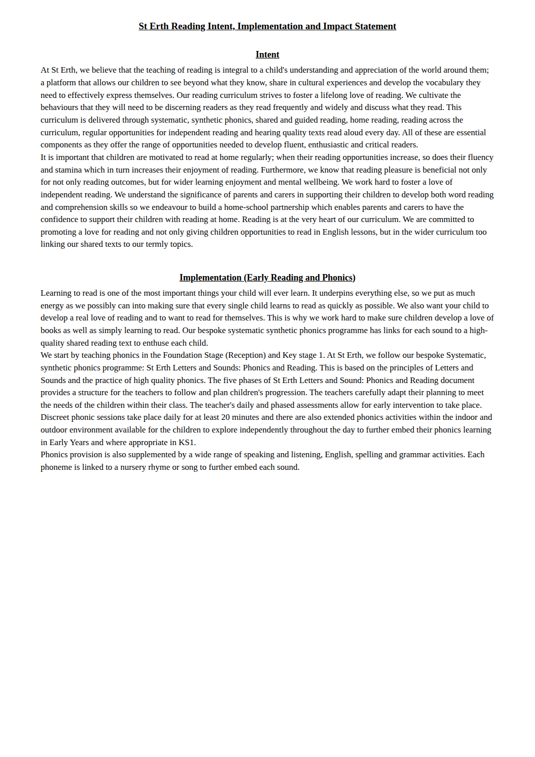St Erth Reading Intent, Implementation and Impact Statement
Intent
At St Erth, we believe that the teaching of reading is integral to a child's understanding and appreciation of the world around them; a platform that allows our children to see beyond what they know, share in cultural experiences and develop the vocabulary they need to effectively express themselves. Our reading curriculum strives to foster a lifelong love of reading. We cultivate the behaviours that they will need to be discerning readers as they read frequently and widely and discuss what they read. This curriculum is delivered through systematic, synthetic phonics, shared and guided reading, home reading, reading across the curriculum, regular opportunities for independent reading and hearing quality texts read aloud every day. All of these are essential components as they offer the range of opportunities needed to develop fluent, enthusiastic and critical readers.
It is important that children are motivated to read at home regularly; when their reading opportunities increase, so does their fluency and stamina which in turn increases their enjoyment of reading. Furthermore, we know that reading pleasure is beneficial not only for not only reading outcomes, but for wider learning enjoyment and mental wellbeing. We work hard to foster a love of independent reading. We understand the significance of parents and carers in supporting their children to develop both word reading and comprehension skills so we endeavour to build a home-school partnership which enables parents and carers to have the confidence to support their children with reading at home. Reading is at the very heart of our curriculum. We are committed to promoting a love for reading and not only giving children opportunities to read in English lessons, but in the wider curriculum too linking our shared texts to our termly topics.
Implementation (Early Reading and Phonics)
Learning to read is one of the most important things your child will ever learn. It underpins everything else, so we put as much energy as we possibly can into making sure that every single child learns to read as quickly as possible. We also want your child to develop a real love of reading and to want to read for themselves. This is why we work hard to make sure children develop a love of books as well as simply learning to read. Our bespoke systematic synthetic phonics programme has links for each sound to a high-quality shared reading text to enthuse each child.
We start by teaching phonics in the Foundation Stage (Reception) and Key stage 1. At St Erth, we follow our bespoke Systematic, synthetic phonics programme: St Erth Letters and Sounds: Phonics and Reading. This is based on the principles of Letters and Sounds and the practice of high quality phonics. The five phases of St Erth Letters and Sound: Phonics and Reading document provides a structure for the teachers to follow and plan children's progression. The teachers carefully adapt their planning to meet the needs of the children within their class. The teacher's daily and phased assessments allow for early intervention to take place.
Discreet phonic sessions take place daily for at least 20 minutes and there are also extended phonics activities within the indoor and outdoor environment available for the children to explore independently throughout the day to further embed their phonics learning in Early Years and where appropriate in KS1.
Phonics provision is also supplemented by a wide range of speaking and listening, English, spelling and grammar activities. Each phoneme is linked to a nursery rhyme or song to further embed each sound.